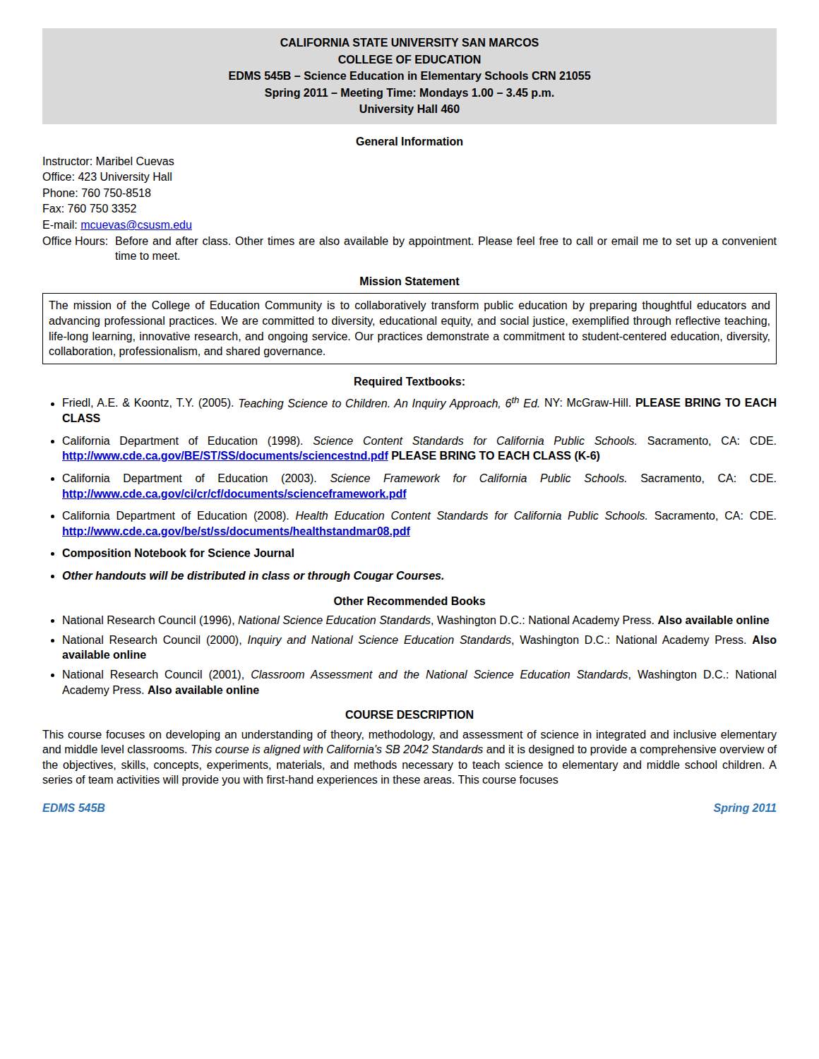CALIFORNIA STATE UNIVERSITY SAN MARCOS
COLLEGE OF EDUCATION
EDMS 545B – Science Education in Elementary Schools CRN 21055
Spring 2011 – Meeting Time: Mondays 1.00 – 3.45 p.m.
University Hall 460
General Information
Instructor: Maribel Cuevas
Office: 423 University Hall
Phone: 760 750-8518
Fax: 760 750 3352
E-mail: mcuevas@csusm.edu
Office Hours:
Before and after class. Other times are also available by appointment. Please feel free to call or email me to set up a convenient time to meet.
Mission Statement
The mission of the College of Education Community is to collaboratively transform public education by preparing thoughtful educators and advancing professional practices. We are committed to diversity, educational equity, and social justice, exemplified through reflective teaching, life-long learning, innovative research, and ongoing service. Our practices demonstrate a commitment to student-centered education, diversity, collaboration, professionalism, and shared governance.
Required Textbooks:
Friedl, A.E. & Koontz, T.Y. (2005). Teaching Science to Children. An Inquiry Approach, 6th Ed. NY: McGraw-Hill. PLEASE BRING TO EACH CLASS
California Department of Education (1998). Science Content Standards for California Public Schools. Sacramento, CA: CDE. http://www.cde.ca.gov/BE/ST/SS/documents/sciencestnd.pdf PLEASE BRING TO EACH CLASS (K-6)
California Department of Education (2003). Science Framework for California Public Schools. Sacramento, CA: CDE. http://www.cde.ca.gov/ci/cr/cf/documents/scienceframework.pdf
California Department of Education (2008). Health Education Content Standards for California Public Schools. Sacramento, CA: CDE. http://www.cde.ca.gov/be/st/ss/documents/healthstandmar08.pdf
Composition Notebook for Science Journal
Other handouts will be distributed in class or through Cougar Courses.
Other Recommended Books
National Research Council (1996), National Science Education Standards, Washington D.C.: National Academy Press. Also available online
National Research Council (2000), Inquiry and National Science Education Standards, Washington D.C.: National Academy Press. Also available online
National Research Council (2001), Classroom Assessment and the National Science Education Standards, Washington D.C.: National Academy Press. Also available online
COURSE DESCRIPTION
This course focuses on developing an understanding of theory, methodology, and assessment of science in integrated and inclusive elementary and middle level classrooms. This course is aligned with California's SB 2042 Standards and it is designed to provide a comprehensive overview of the objectives, skills, concepts, experiments, materials, and methods necessary to teach science to elementary and middle school children. A series of team activities will provide you with first-hand experiences in these areas. This course focuses
EDMS 545B Spring 2011